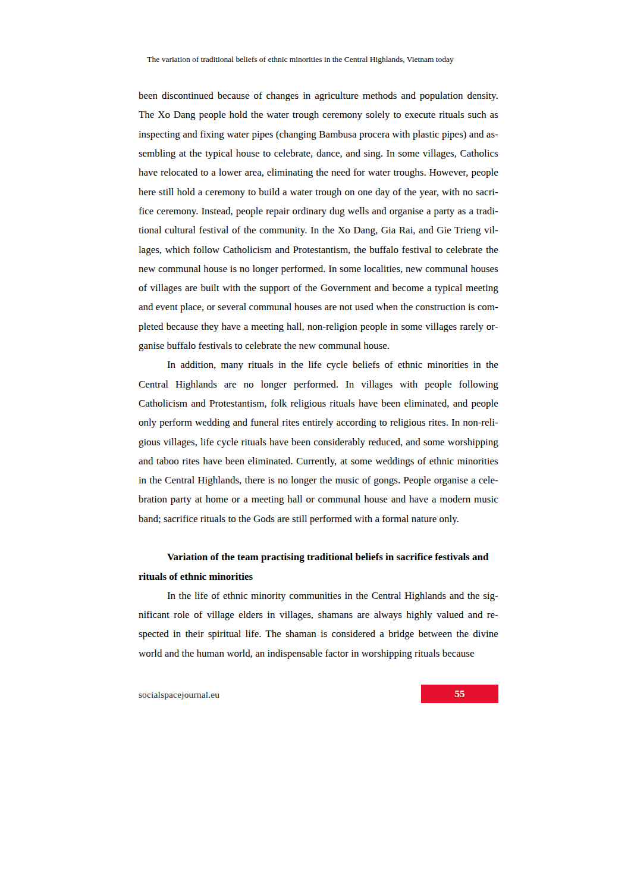The variation of traditional beliefs of ethnic minorities in the Central Highlands, Vietnam today
been discontinued because of changes in agriculture methods and population density. The Xo Dang people hold the water trough ceremony solely to execute rituals such as inspecting and fixing water pipes (changing Bambusa procera with plastic pipes) and assembling at the typical house to celebrate, dance, and sing. In some villages, Catholics have relocated to a lower area, eliminating the need for water troughs. However, people here still hold a ceremony to build a water trough on one day of the year, with no sacrifice ceremony. Instead, people repair ordinary dug wells and organise a party as a traditional cultural festival of the community. In the Xo Dang, Gia Rai, and Gie Trieng villages, which follow Catholicism and Protestantism, the buffalo festival to celebrate the new communal house is no longer performed. In some localities, new communal houses of villages are built with the support of the Government and become a typical meeting and event place, or several communal houses are not used when the construction is completed because they have a meeting hall, non-religion people in some villages rarely organise buffalo festivals to celebrate the new communal house.
In addition, many rituals in the life cycle beliefs of ethnic minorities in the Central Highlands are no longer performed. In villages with people following Catholicism and Protestantism, folk religious rituals have been eliminated, and people only perform wedding and funeral rites entirely according to religious rites. In non-religious villages, life cycle rituals have been considerably reduced, and some worshipping and taboo rites have been eliminated. Currently, at some weddings of ethnic minorities in the Central Highlands, there is no longer the music of gongs. People organise a celebration party at home or a meeting hall or communal house and have a modern music band; sacrifice rituals to the Gods are still performed with a formal nature only.
Variation of the team practising traditional beliefs in sacrifice festivals and rituals of ethnic minorities
In the life of ethnic minority communities in the Central Highlands and the significant role of village elders in villages, shamans are always highly valued and respected in their spiritual life. The shaman is considered a bridge between the divine world and the human world, an indispensable factor in worshipping rituals because
socialspacejournal.eu
55